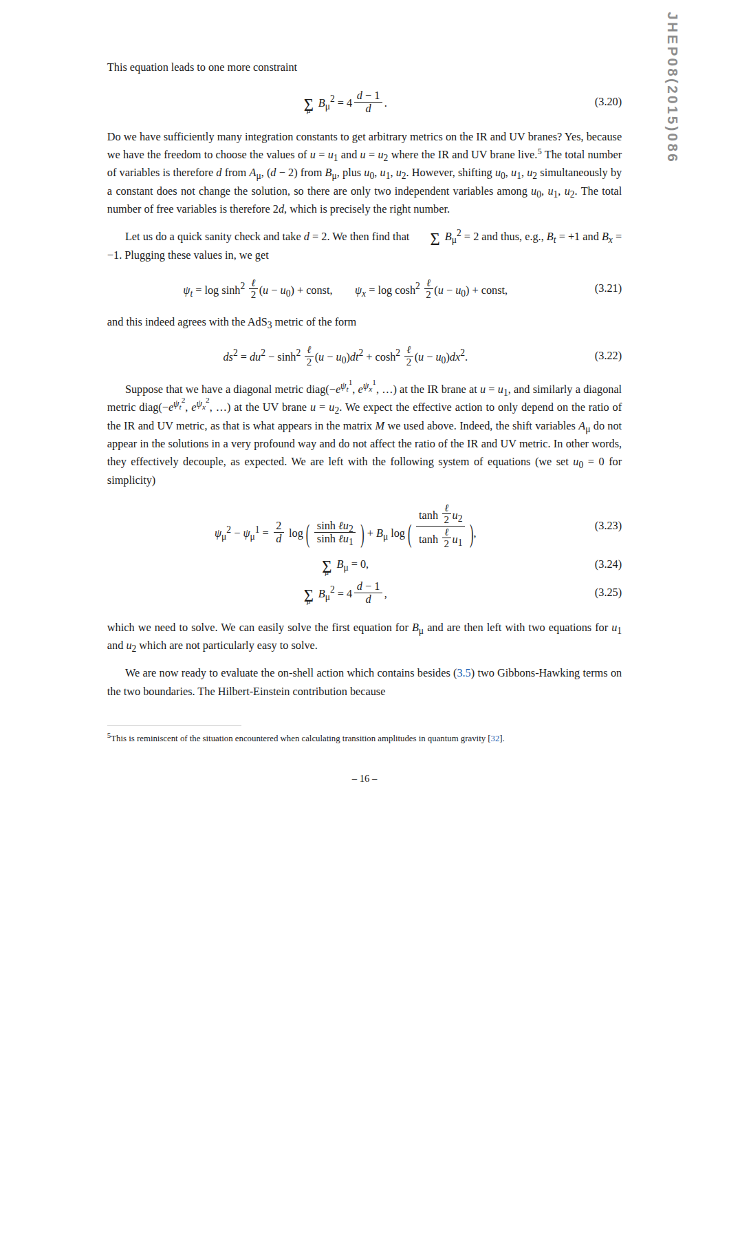JHEP08(2015)086
This equation leads to one more constraint
Σμ Bμ2 = 4d − 1 d.
(3.20)
Do we have sufficiently many integration constants to get arbitrary metrics on the IR and UV branes? Yes, because we have the freedom to choose the values of u = u1 and u = u2 where the IR and UV brane live.5 The total number of variables is therefore d from Aμ, (d − 2) from Bμ, plus u0, u1, u2. However, shifting u0, u1, u2 simultaneously by a constant does not change the solution, so there are only two independent variables among u0, u1, u2. The total number of free variables is therefore 2d, which is precisely the right number.
Let us do a quick sanity check and take d = 2. We then find that Σ Bμ2 = 2 and thus, e.g., Bt = +1 and Bx = −1. Plugging these values in, we get
ψt = log sinh2 ℓ 2(u − u0) + const, ψx = log cosh2 ℓ 2(u − u0) + const,
(3.21)
and this indeed agrees with the AdS3 metric of the form
ds2 = du2 − sinh2 ℓ 2(u − u0)dt2 + cosh2 ℓ 2(u − u0)dx2.
(3.22)
Suppose that we have a diagonal metric diag(−eψt1, eψx1, …) at the IR brane at u = u1, and similarly a diagonal metric diag(−eψt2, eψx2, …) at the UV brane u = u2. We expect the effective action to only depend on the ratio of the IR and UV metric, as that is what appears in the matrix M we used above. Indeed, the shift variables Aμ do not appear in the solutions in a very profound way and do not affect the ratio of the IR and UV metric. In other words, they effectively decouple, as expected. We are left with the following system of equations (we set u0 = 0 for simplicity)
ψμ2 − ψμ1 = 2 d log ( sinh ℓu2 sinh ℓu1 ) + Bμ log ( tanh ℓ 2 u2 tanh ℓ 2 u1 ),
(3.23)
Σμ Bμ = 0,
(3.24)
Σμ Bμ2 = 4d − 1 d,
(3.25)
which we need to solve. We can easily solve the first equation for Bμ and are then left with two equations for u1 and u2 which are not particularly easy to solve.
We are now ready to evaluate the on-shell action which contains besides (3.5) two Gibbons-Hawking terms on the two boundaries. The Hilbert-Einstein contribution because
5This is reminiscent of the situation encountered when calculating transition amplitudes in quantum gravity [32].
– 16 –